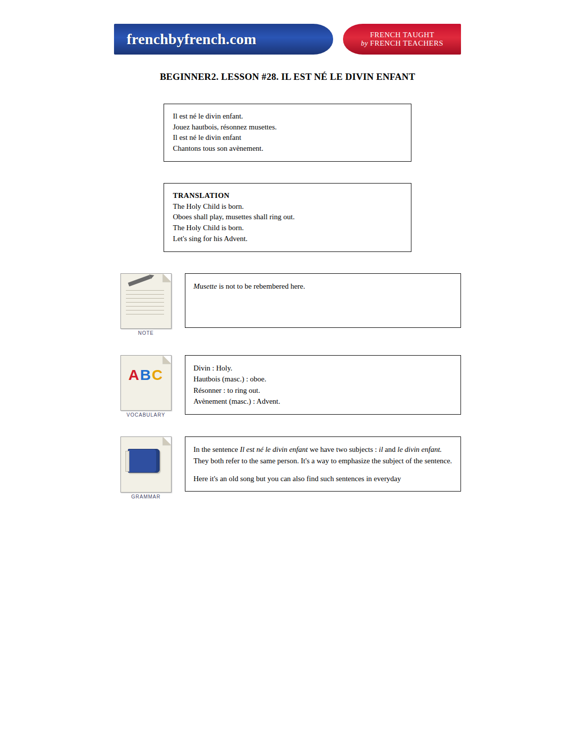frenchbyfrench.com
FRENCH TAUGHT by FRENCH TEACHERS
BEGINNER2. LESSON #28. IL EST NÉ LE DIVIN ENFANT
Il est né le divin enfant.
Jouez hautbois, résonnez musettes.
Il est né le divin enfant
Chantons tous son avènement.
TRANSLATION
The Holy Child is born.
Oboes shall play, musettes shall ring out.
The Holy Child is born.
Let's sing for his Advent.
NOTE
Musette is not to be rebembered here.
ABC
VOCABULARY
Divin : Holy.
Hautbois (masc.) : oboe.
Résonner : to ring out.
Avènement (masc.) : Advent.
GRAMMAR
In the sentence Il est né le divin enfant we have two subjects : il and le divin enfant. They both refer to the same person. It's a way to emphasize the subject of the sentence.
Here it's an old song but you can also find such sentences in everyday